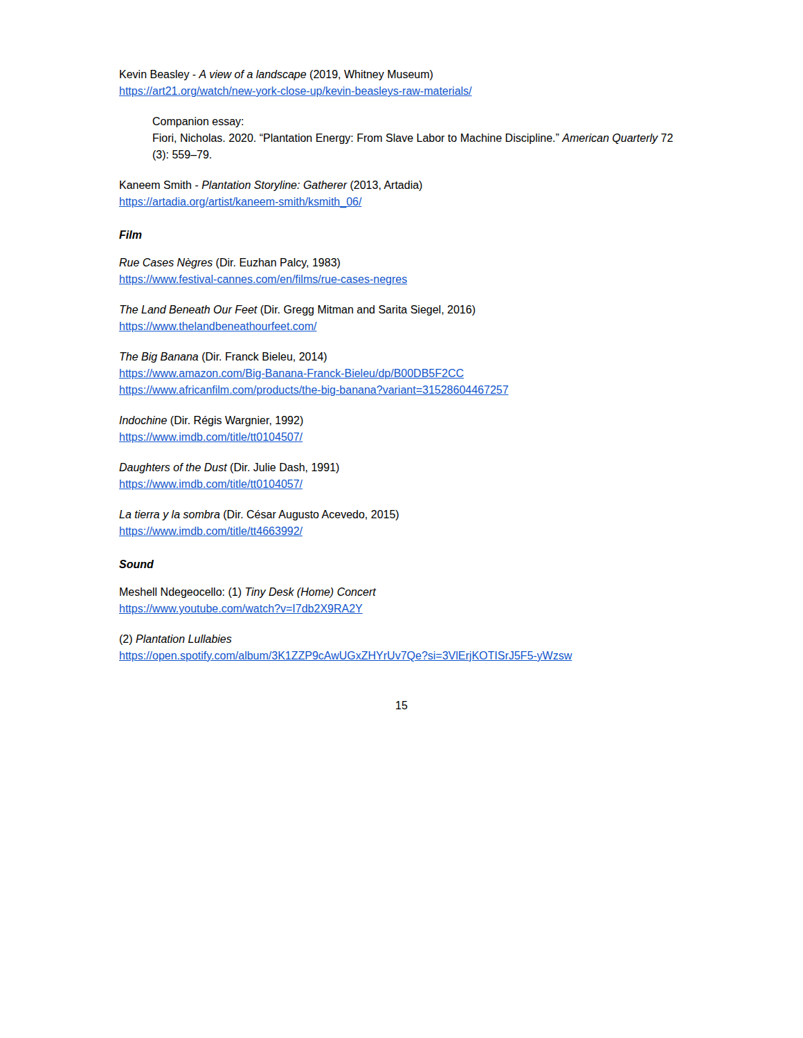Kevin Beasley - A view of a landscape (2019, Whitney Museum)
https://art21.org/watch/new-york-close-up/kevin-beasleys-raw-materials/
Companion essay:
Fiori, Nicholas. 2020. “Plantation Energy: From Slave Labor to Machine Discipline.” American Quarterly 72 (3): 559–79.
Kaneem Smith - Plantation Storyline: Gatherer (2013, Artadia)
https://artadia.org/artist/kaneem-smith/ksmith_06/
Film
Rue Cases Nègres (Dir. Euzhan Palcy, 1983)
https://www.festival-cannes.com/en/films/rue-cases-negres
The Land Beneath Our Feet (Dir. Gregg Mitman and Sarita Siegel, 2016)
https://www.thelandbeneathourfeet.com/
The Big Banana (Dir. Franck Bieleu, 2014)
https://www.amazon.com/Big-Banana-Franck-Bieleu/dp/B00DB5F2CC
https://www.africanfilm.com/products/the-big-banana?variant=31528604467257
Indochine (Dir. Régis Wargnier, 1992)
https://www.imdb.com/title/tt0104507/
Daughters of the Dust (Dir. Julie Dash, 1991)
https://www.imdb.com/title/tt0104057/
La tierra y la sombra (Dir. César Augusto Acevedo, 2015)
https://www.imdb.com/title/tt4663992/
Sound
Meshell Ndegeocello: (1) Tiny Desk (Home) Concert
https://www.youtube.com/watch?v=I7db2X9RA2Y
(2) Plantation Lullabies
https://open.spotify.com/album/3K1ZZP9cAwUGxZHYrUv7Qe?si=3VlErjKOTISrJ5F5-yWzsw
15